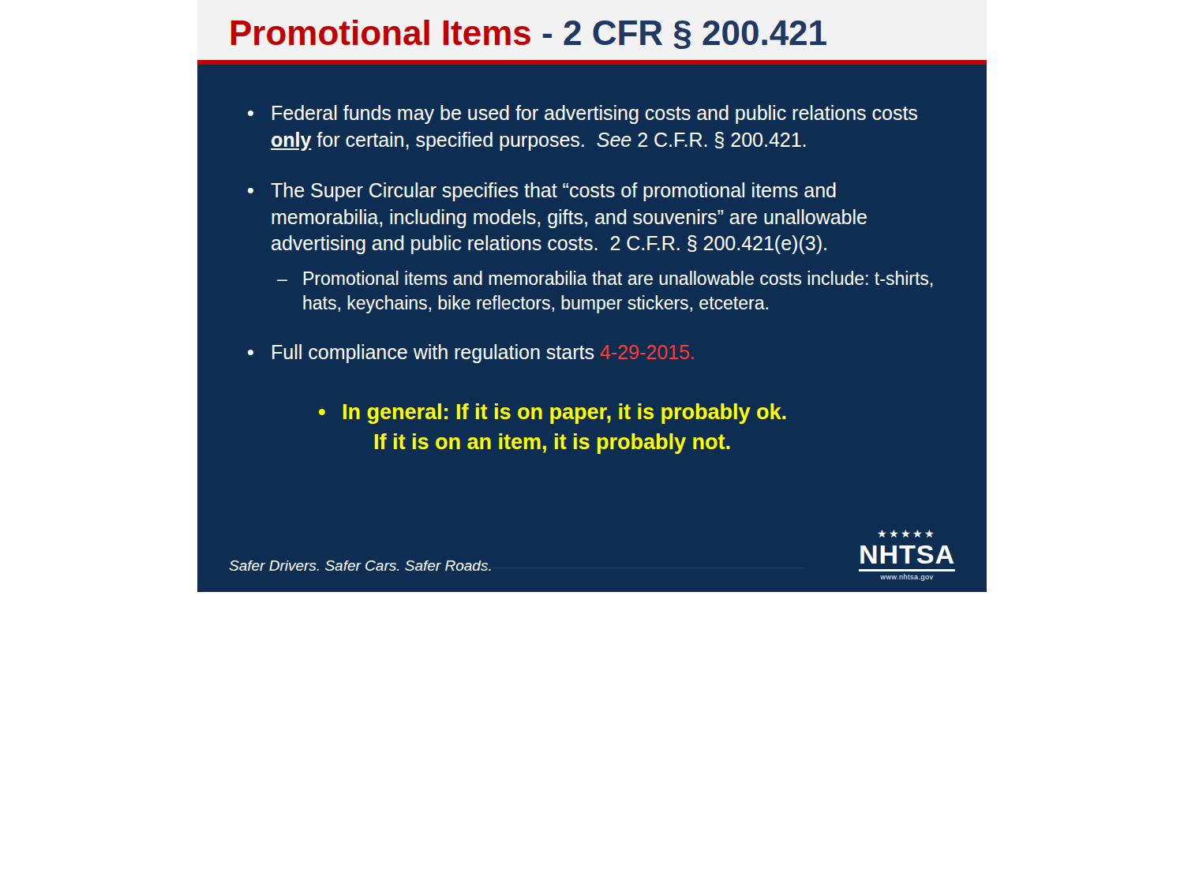Promotional Items - 2 CFR § 200.421
Federal funds may be used for advertising costs and public relations costs only for certain, specified purposes. See 2 C.F.R. § 200.421.
The Super Circular specifies that “costs of promotional items and memorabilia, including models, gifts, and souvenirs” are unallowable advertising and public relations costs. 2 C.F.R. § 200.421(e)(3).
Promotional items and memorabilia that are unallowable costs include: t-shirts, hats, keychains, bike reflectors, bumper stickers, etcetera.
Full compliance with regulation starts 4-29-2015.
In general: If it is on paper, it is probably ok. If it is on an item, it is probably not.
Safer Drivers. Safer Cars. Safer Roads.
★★★★★
NHTSA
www.nhtsa.gov